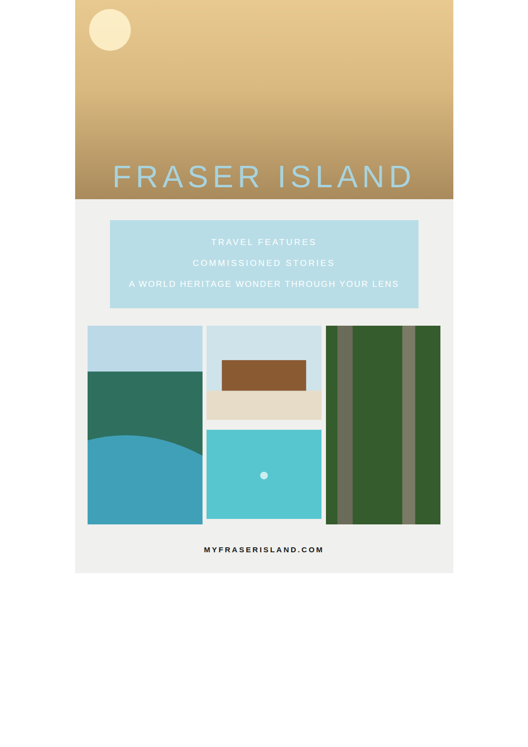Fraser Island
Travel Features
Commissioned Stories
A World Heritage Wonder Through Your Lens
myfraserisland.com